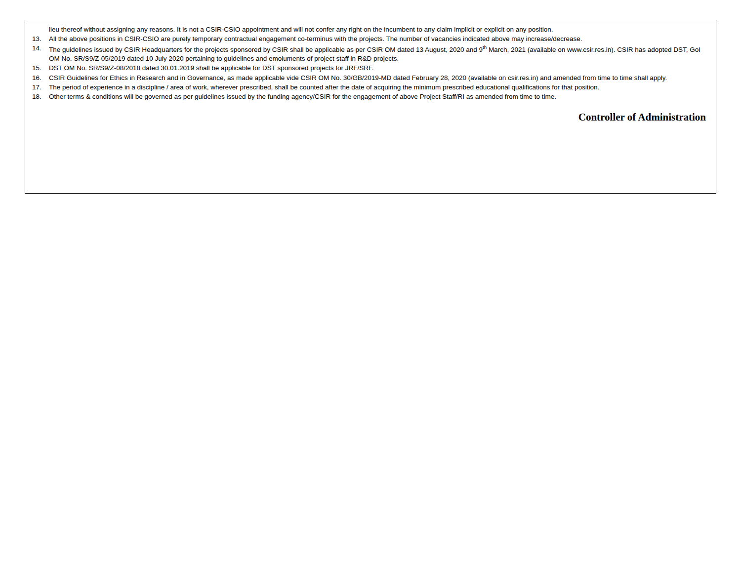lieu thereof without assigning any reasons. It is not a CSIR-CSIO appointment and will not confer any right on the incumbent to any claim implicit or explicit on any position.
13. All the above positions in CSIR-CSIO are purely temporary contractual engagement co-terminus with the projects. The number of vacancies indicated above may increase/decrease.
14. The guidelines issued by CSIR Headquarters for the projects sponsored by CSIR shall be applicable as per CSIR OM dated 13 August, 2020 and 9th March, 2021 (available on www.csir.res.in). CSIR has adopted DST, GoI OM No. SR/S9/Z-05/2019 dated 10 July 2020 pertaining to guidelines and emoluments of project staff in R&D projects.
15. DST OM No. SR/S9/Z-08/2018 dated 30.01.2019 shall be applicable for DST sponsored projects for JRF/SRF.
16. CSIR Guidelines for Ethics in Research and in Governance, as made applicable vide CSIR OM No. 30/GB/2019-MD dated February 28, 2020 (available on csir.res.in) and amended from time to time shall apply.
17. The period of experience in a discipline / area of work, wherever prescribed, shall be counted after the date of acquiring the minimum prescribed educational qualifications for that position.
18. Other terms & conditions will be governed as per guidelines issued by the funding agency/CSIR for the engagement of above Project Staff/RI as amended from time to time.
Controller of Administration